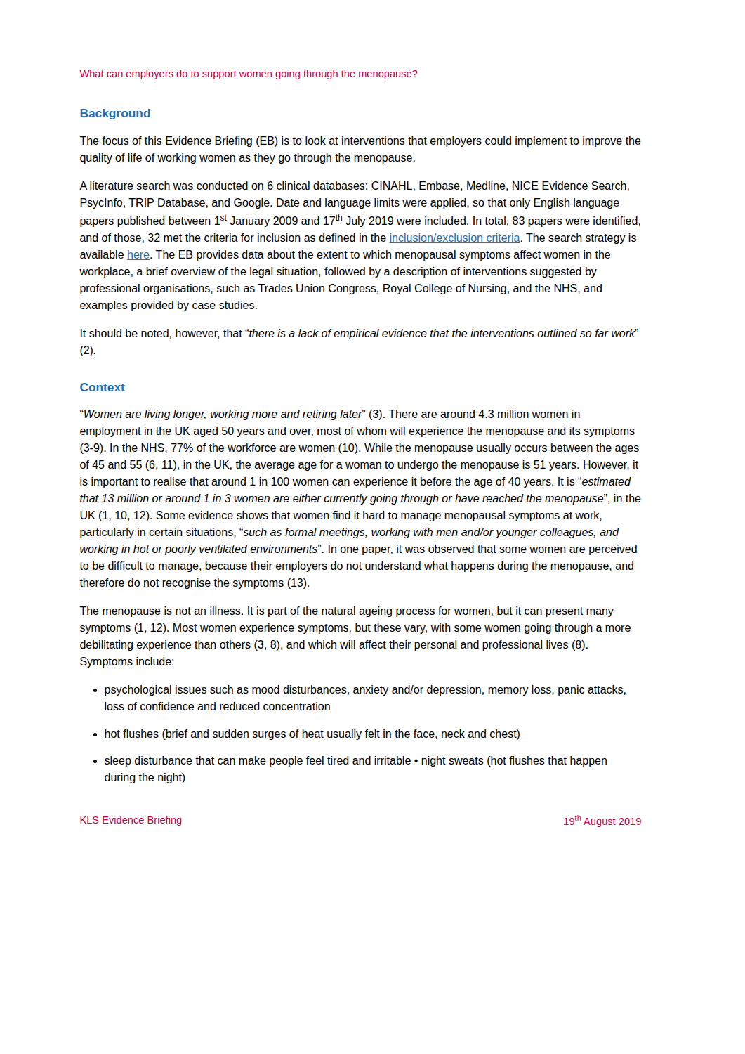What can employers do to support women going through the menopause?
Background
The focus of this Evidence Briefing (EB) is to look at interventions that employers could implement to improve the quality of life of working women as they go through the menopause.
A literature search was conducted on 6 clinical databases: CINAHL, Embase, Medline, NICE Evidence Search, PsycInfo, TRIP Database, and Google. Date and language limits were applied, so that only English language papers published between 1st January 2009 and 17th July 2019 were included. In total, 83 papers were identified, and of those, 32 met the criteria for inclusion as defined in the inclusion/exclusion criteria. The search strategy is available here. The EB provides data about the extent to which menopausal symptoms affect women in the workplace, a brief overview of the legal situation, followed by a description of interventions suggested by professional organisations, such as Trades Union Congress, Royal College of Nursing, and the NHS, and examples provided by case studies.
It should be noted, however, that “there is a lack of empirical evidence that the interventions outlined so far work” (2).
Context
“Women are living longer, working more and retiring later” (3). There are around 4.3 million women in employment in the UK aged 50 years and over, most of whom will experience the menopause and its symptoms (3-9). In the NHS, 77% of the workforce are women (10). While the menopause usually occurs between the ages of 45 and 55 (6, 11), in the UK, the average age for a woman to undergo the menopause is 51 years. However, it is important to realise that around 1 in 100 women can experience it before the age of 40 years. It is “estimated that 13 million or around 1 in 3 women are either currently going through or have reached the menopause”, in the UK (1, 10, 12). Some evidence shows that women find it hard to manage menopausal symptoms at work, particularly in certain situations, “such as formal meetings, working with men and/or younger colleagues, and working in hot or poorly ventilated environments”. In one paper, it was observed that some women are perceived to be difficult to manage, because their employers do not understand what happens during the menopause, and therefore do not recognise the symptoms (13).
The menopause is not an illness. It is part of the natural ageing process for women, but it can present many symptoms (1, 12). Most women experience symptoms, but these vary, with some women going through a more debilitating experience than others (3, 8), and which will affect their personal and professional lives (8). Symptoms include:
psychological issues such as mood disturbances, anxiety and/or depression, memory loss, panic attacks, loss of confidence and reduced concentration
hot flushes (brief and sudden surges of heat usually felt in the face, neck and chest)
sleep disturbance that can make people feel tired and irritable • night sweats (hot flushes that happen during the night)
KLS Evidence Briefing 19th August 2019